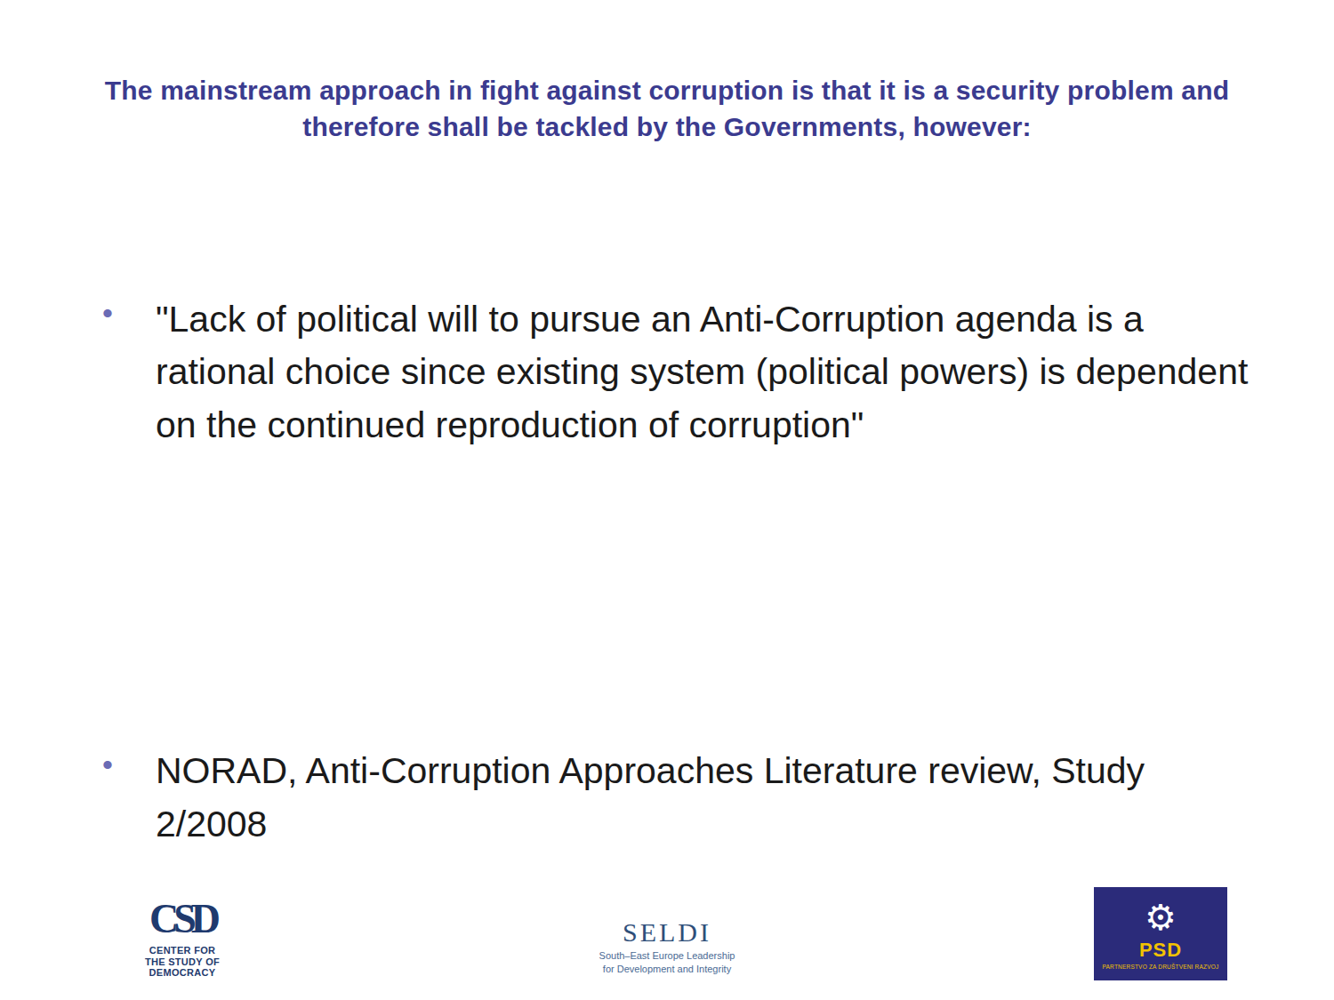The mainstream approach in fight against corruption is that it is a security problem and therefore shall be tackled by the Governments, however:
"Lack of political will to pursue an Anti-Corruption agenda is a rational choice since existing system (political powers) is dependent on the continued reproduction of corruption"
NORAD, Anti-Corruption Approaches Literature review, Study 2/2008
CSD CENTER FOR
THE STUDY OF
DEMOCRACY
SELDI
South–East Europe Leadership
for Development and Integrity
⚙
PSD
PARTNERSTVO ZA DRUŠTVENI RAZVOJ